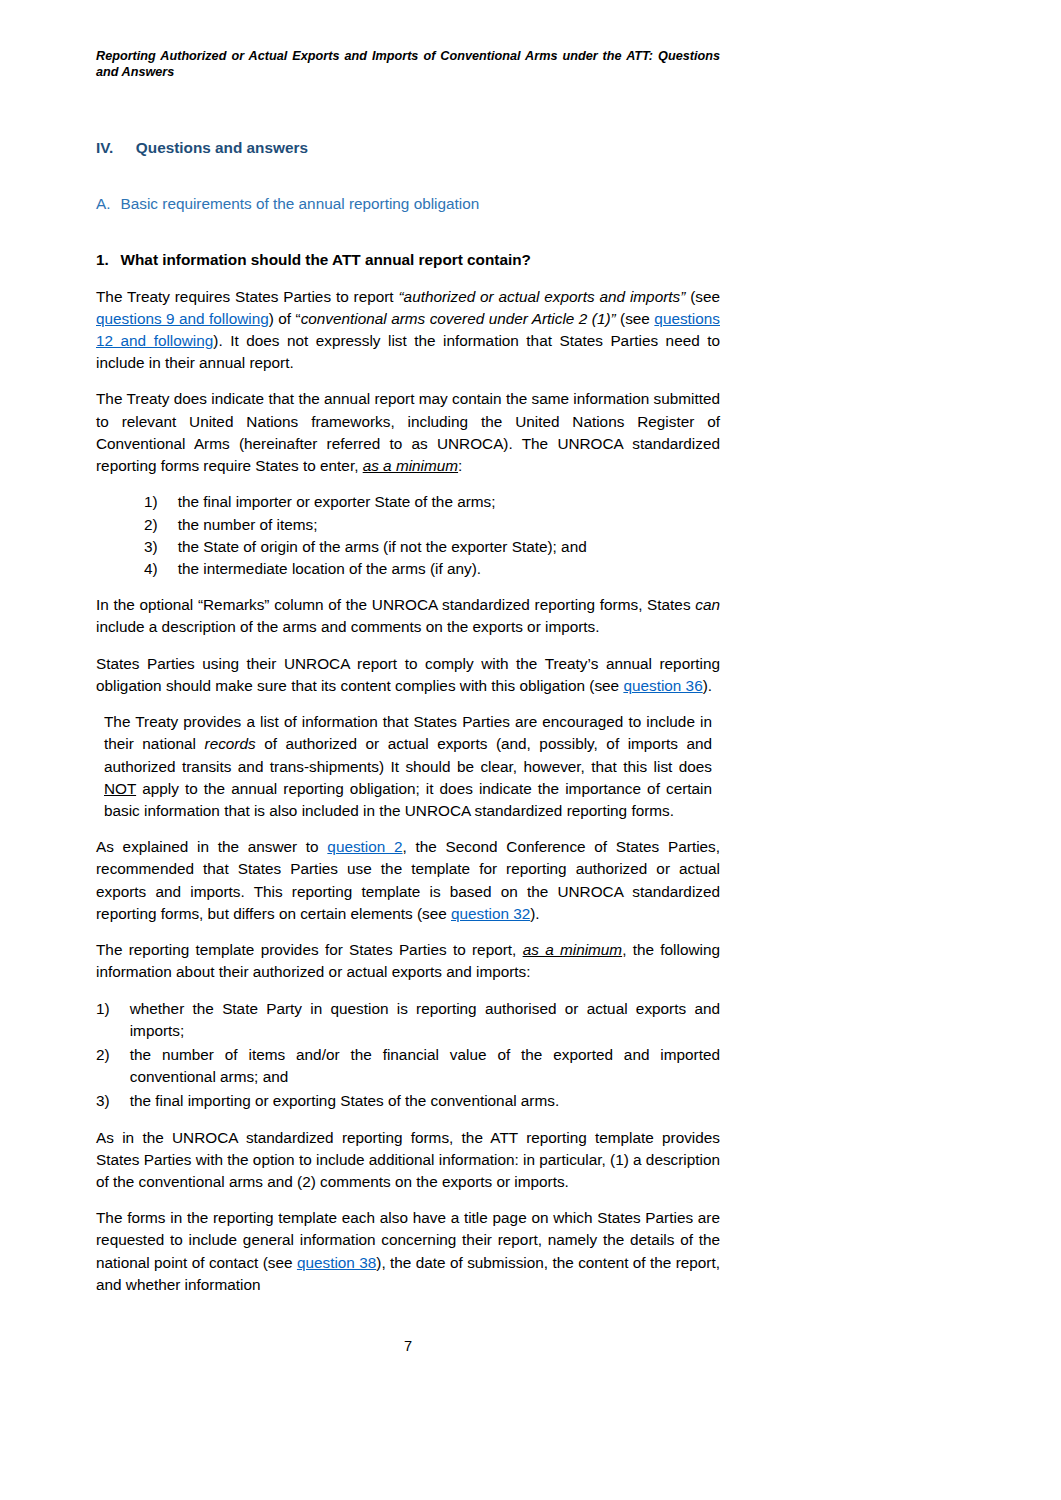Reporting Authorized or Actual Exports and Imports of Conventional Arms under the ATT: Questions and Answers
IV. Questions and answers
A. Basic requirements of the annual reporting obligation
1. What information should the ATT annual report contain?
The Treaty requires States Parties to report “authorized or actual exports and imports” (see questions 9 and following) of “conventional arms covered under Article 2 (1)” (see questions 12 and following). It does not expressly list the information that States Parties need to include in their annual report.
The Treaty does indicate that the annual report may contain the same information submitted to relevant United Nations frameworks, including the United Nations Register of Conventional Arms (hereinafter referred to as UNROCA). The UNROCA standardized reporting forms require States to enter, as a minimum:
1) the final importer or exporter State of the arms;
2) the number of items;
3) the State of origin of the arms (if not the exporter State); and
4) the intermediate location of the arms (if any).
In the optional “Remarks” column of the UNROCA standardized reporting forms, States can include a description of the arms and comments on the exports or imports.
States Parties using their UNROCA report to comply with the Treaty’s annual reporting obligation should make sure that its content complies with this obligation (see question 36).
The Treaty provides a list of information that States Parties are encouraged to include in their national records of authorized or actual exports (and, possibly, of imports and authorized transits and trans-shipments) It should be clear, however, that this list does NOT apply to the annual reporting obligation; it does indicate the importance of certain basic information that is also included in the UNROCA standardized reporting forms.
As explained in the answer to question 2, the Second Conference of States Parties, recommended that States Parties use the template for reporting authorized or actual exports and imports. This reporting template is based on the UNROCA standardized reporting forms, but differs on certain elements (see question 32).
The reporting template provides for States Parties to report, as a minimum, the following information about their authorized or actual exports and imports:
1) whether the State Party in question is reporting authorised or actual exports and imports;
2) the number of items and/or the financial value of the exported and imported conventional arms; and
3) the final importing or exporting States of the conventional arms.
As in the UNROCA standardized reporting forms, the ATT reporting template provides States Parties with the option to include additional information: in particular, (1) a description of the conventional arms and (2) comments on the exports or imports.
The forms in the reporting template each also have a title page on which States Parties are requested to include general information concerning their report, namely the details of the national point of contact (see question 38), the date of submission, the content of the report, and whether information
7